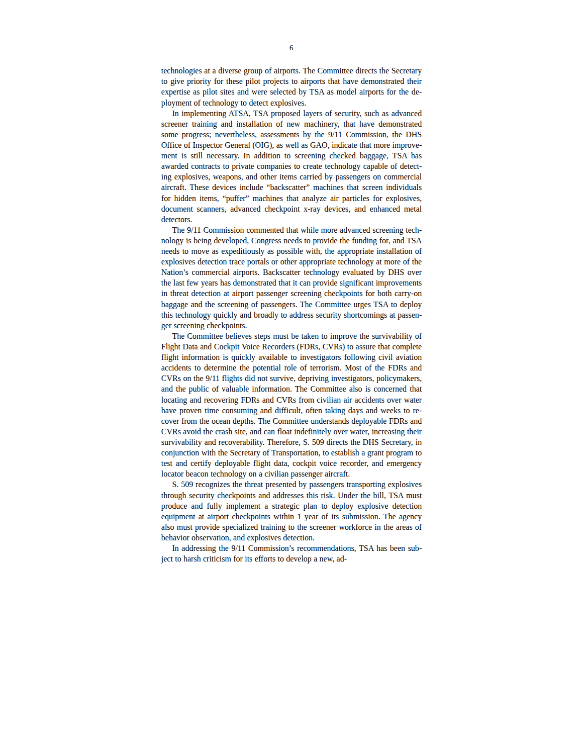6
technologies at a diverse group of airports. The Committee directs the Secretary to give priority for these pilot projects to airports that have demonstrated their expertise as pilot sites and were selected by TSA as model airports for the deployment of technology to detect explosives.
In implementing ATSA, TSA proposed layers of security, such as advanced screener training and installation of new machinery, that have demonstrated some progress; nevertheless, assessments by the 9/11 Commission, the DHS Office of Inspector General (OIG), as well as GAO, indicate that more improvement is still necessary. In addition to screening checked baggage, TSA has awarded contracts to private companies to create technology capable of detecting explosives, weapons, and other items carried by passengers on commercial aircraft. These devices include “backscatter” machines that screen individuals for hidden items, “puffer” machines that analyze air particles for explosives, document scanners, advanced checkpoint x-ray devices, and enhanced metal detectors.
The 9/11 Commission commented that while more advanced screening technology is being developed, Congress needs to provide the funding for, and TSA needs to move as expeditiously as possible with, the appropriate installation of explosives detection trace portals or other appropriate technology at more of the Nation’s commercial airports. Backscatter technology evaluated by DHS over the last few years has demonstrated that it can provide significant improvements in threat detection at airport passenger screening checkpoints for both carry-on baggage and the screening of passengers. The Committee urges TSA to deploy this technology quickly and broadly to address security shortcomings at passenger screening checkpoints.
The Committee believes steps must be taken to improve the survivability of Flight Data and Cockpit Voice Recorders (FDRs, CVRs) to assure that complete flight information is quickly available to investigators following civil aviation accidents to determine the potential role of terrorism. Most of the FDRs and CVRs on the 9/11 flights did not survive, depriving investigators, policymakers, and the public of valuable information. The Committee also is concerned that locating and recovering FDRs and CVRs from civilian air accidents over water have proven time consuming and difficult, often taking days and weeks to recover from the ocean depths. The Committee understands deployable FDRs and CVRs avoid the crash site, and can float indefinitely over water, increasing their survivability and recoverability. Therefore, S. 509 directs the DHS Secretary, in conjunction with the Secretary of Transportation, to establish a grant program to test and certify deployable flight data, cockpit voice recorder, and emergency locator beacon technology on a civilian passenger aircraft.
S. 509 recognizes the threat presented by passengers transporting explosives through security checkpoints and addresses this risk. Under the bill, TSA must produce and fully implement a strategic plan to deploy explosive detection equipment at airport checkpoints within 1 year of its submission. The agency also must provide specialized training to the screener workforce in the areas of behavior observation, and explosives detection.
In addressing the 9/11 Commission’s recommendations, TSA has been subject to harsh criticism for its efforts to develop a new, ad-